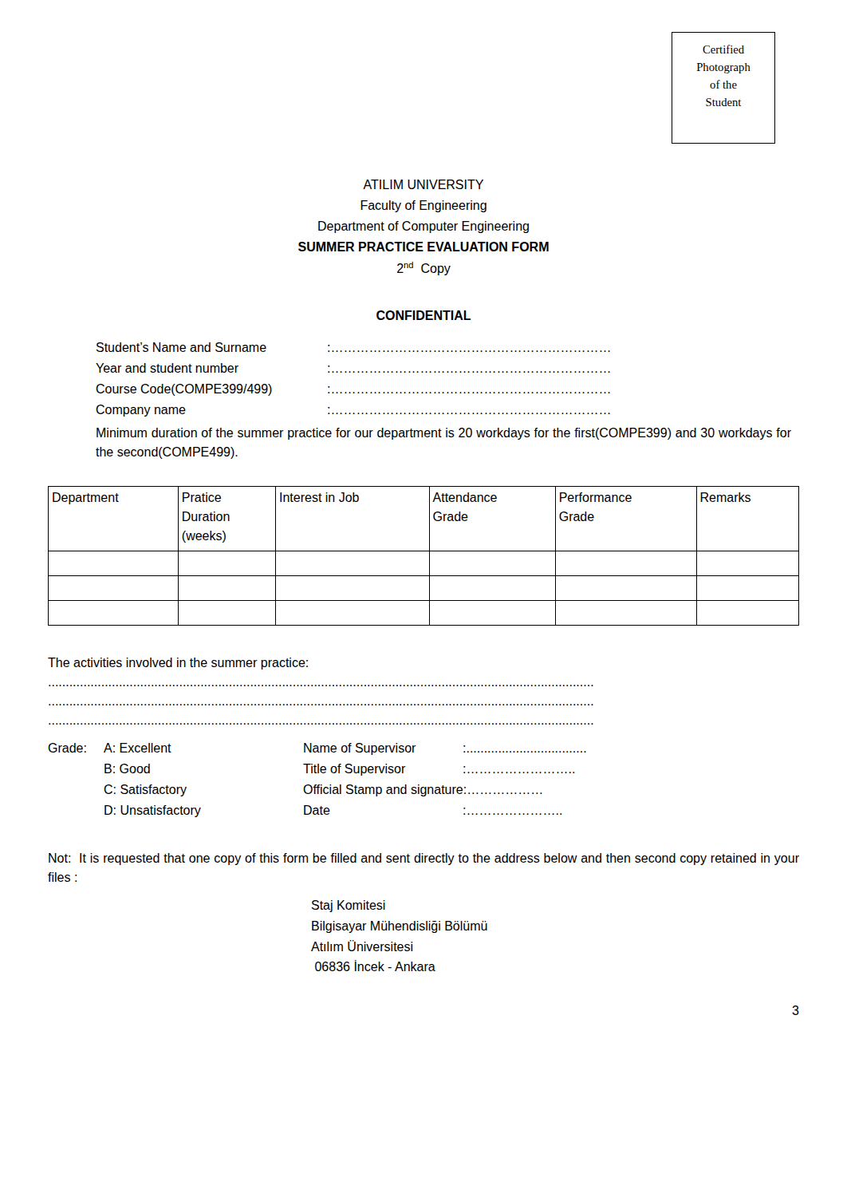Certified
Photograph
of the
Student
ATILIM UNIVERSITY
Faculty of Engineering
Department of Computer Engineering
SUMMER PRACTICE EVALUATION FORM
2nd Copy
CONFIDENTIAL
| Student’s Name and Surname | :………………………………………………………… |
| Year and student number | :………………………………………………………… |
| Course Code(COMPE399/499) | :………………………………………………………… |
| Company name | :………………………………………………………… |
Minimum duration of the summer practice for our department is 20 workdays for the first(COMPE399) and 30 workdays for the second(COMPE499).
| Department | Pratice Duration (weeks) | Interest in Job | Attendance Grade | Performance Grade | Remarks |
| --- | --- | --- | --- | --- | --- |
The activities involved in the summer practice:
.......................................................................................................................................................... .......................................................................................................................................................... ..........................................................................................................................................................
| Grade: | A: Excellent | Name of Supervisor | :.................................. |
| | B: Good | Title of Supervisor | :…………………….. |
| | C: Satisfactory | Official Stamp and signature:……………… |
| | D: Unsatisfactory | Date | :………………….. |
Not: It is requested that one copy of this form be filled and sent directly to the address below and then second copy retained in your files :
Staj Komitesi
Bilgisayar Mühendisliği Bölümü
Atılım Üniversitesi
06836 İncek - Ankara
3